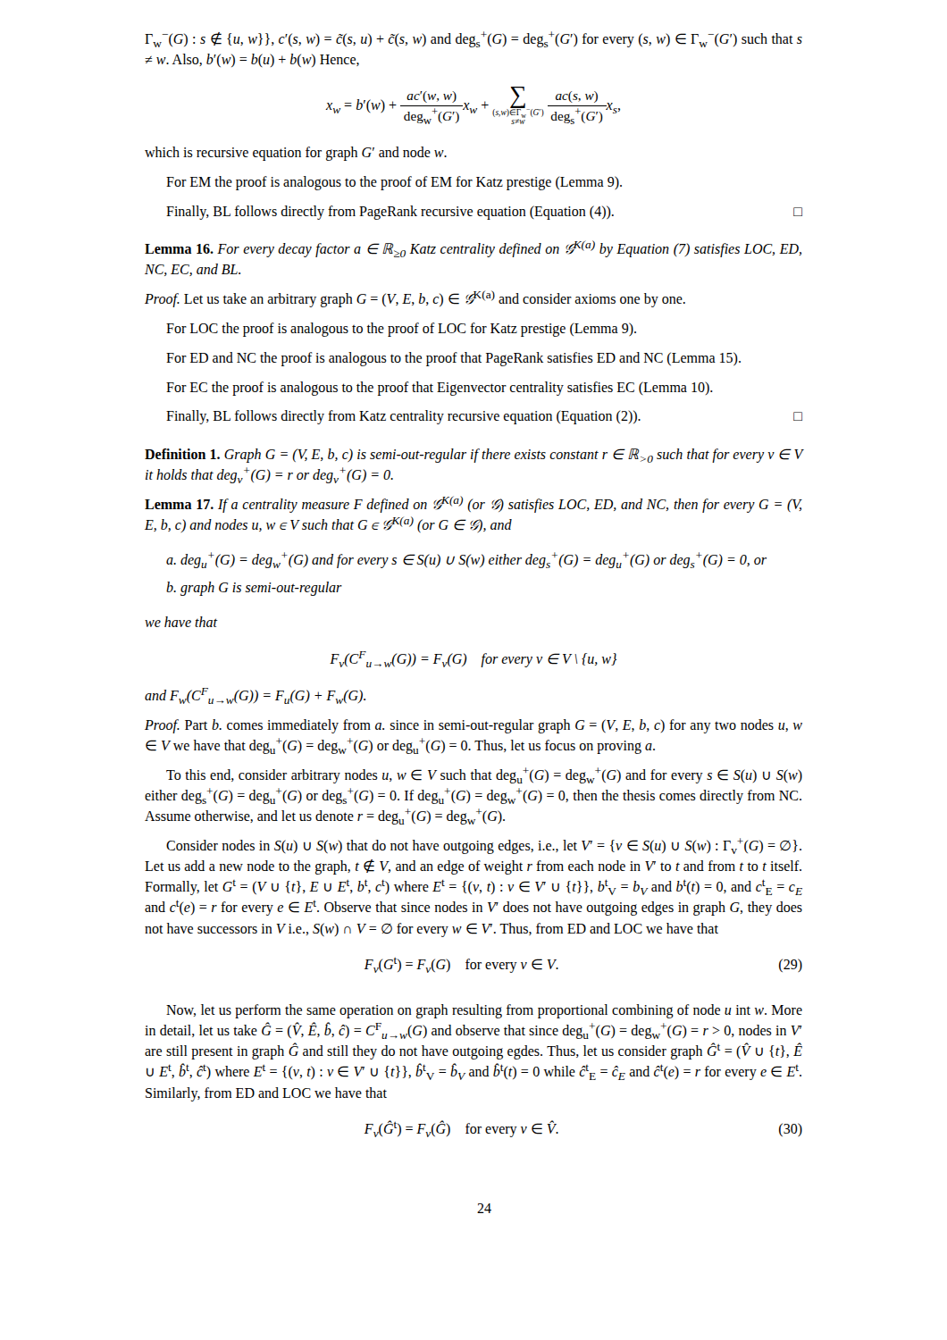Γw−(G) : s ∉ {u, w}}, c′(s, w) = c̃(s, u) + c̃(s, w) and degs+(G) = degs+(G′) for every (s, w) ∈ Γw−(G′) such that s ≠ w. Also, b′(w) = b(u) + b(w) Hence,
xw = b′(w) + ac′(w, w) degw+(G′) xw + ∑(s,w)∈Γw−(G′)
s≠w ac(s, w) degs+(G′) xs,
which is recursive equation for graph G′ and node w.
For EM the proof is analogous to the proof of EM for Katz prestige (Lemma 9).
Finally, BL follows directly from PageRank recursive equation (Equation (4)). □
Lemma 16. For every decay factor a ∈ ℝ≥0 Katz centrality defined on 𝒢K(a) by Equation (7) satisfies LOC, ED, NC, EC, and BL.
Proof. Let us take an arbitrary graph G = (V, E, b, c) ∈ 𝒢K(a) and consider axioms one by one.
For LOC the proof is analogous to the proof of LOC for Katz prestige (Lemma 9).
For ED and NC the proof is analogous to the proof that PageRank satisfies ED and NC (Lemma 15).
For EC the proof is analogous to the proof that Eigenvector centrality satisfies EC (Lemma 10).
Finally, BL follows directly from Katz centrality recursive equation (Equation (2)). □
Definition 1. Graph G = (V, E, b, c) is semi-out-regular if there exists constant r ∈ ℝ>0 such that for every v ∈ V it holds that degv+(G) = r or degv+(G) = 0.
Lemma 17. If a centrality measure F defined on 𝒢K(a) (or 𝒢) satisfies LOC, ED, and NC, then for every G = (V, E, b, c) and nodes u, w ∈ V such that G ∈ 𝒢K(a) (or G ∈ 𝒢), and
degu+(G) = degw+(G) and for every s ∈ S(u) ∪ S(w) either degs+(G) = degu+(G) or degs+(G) = 0, or
graph G is semi-out-regular
we have that
Fv(CFu→w(G)) = Fv(G) for every v ∈ V \ {u, w}
and Fw(CFu→w(G)) = Fu(G) + Fw(G).
Proof. Part b. comes immediately from a. since in semi-out-regular graph G = (V, E, b, c) for any two nodes u, w ∈ V we have that degu+(G) = degw+(G) or degu+(G) = 0. Thus, let us focus on proving a.
To this end, consider arbitrary nodes u, w ∈ V such that degu+(G) = degw+(G) and for every s ∈ S(u) ∪ S(w) either degs+(G) = degu+(G) or degs+(G) = 0. If degu+(G) = degw+(G) = 0, then the thesis comes directly from NC. Assume otherwise, and let us denote r = degu+(G) = degw+(G).
Consider nodes in S(u) ∪ S(w) that do not have outgoing edges, i.e., let V′ = {v ∈ S(u) ∪ S(w) : Γv+(G) = ∅}. Let us add a new node to the graph, t ∉ V, and an edge of weight r from each node in V′ to t and from t to t itself. Formally, let Gt = (V ∪ {t}, E ∪ Et, bt, ct) where Et = {(v, t) : v ∈ V′ ∪ {t}}, btV = bV and bt(t) = 0, and ctE = cE and ct(e) = r for every e ∈ Et. Observe that since nodes in V′ does not have outgoing edges in graph G, they does not have successors in V i.e., S(w) ∩ V = ∅ for every w ∈ V′. Thus, from ED and LOC we have that
Fv(Gt) = Fv(G) for every v ∈ V. (29)
Now, let us perform the same operation on graph resulting from proportional combining of node u int w. More in detail, let us take Ĝ = (V̂, Ê, b̂, ĉ) = CFu→w(G) and observe that since degu+(G) = degw+(G) = r > 0, nodes in V′ are still present in graph Ĝ and still they do not have outgoing egdes. Thus, let us consider graph Ĝt = (V̂ ∪ {t}, Ê ∪ Et, b̂t, ĉt) where Et = {(v, t) : v ∈ V′ ∪ {t}}, b̂tV = b̂V and b̂t(t) = 0 while ĉtE = ĉE and ĉt(e) = r for every e ∈ Et. Similarly, from ED and LOC we have that
Fv(Ĝt) = Fv(Ĝ) for every v ∈ V̂. (30)
24